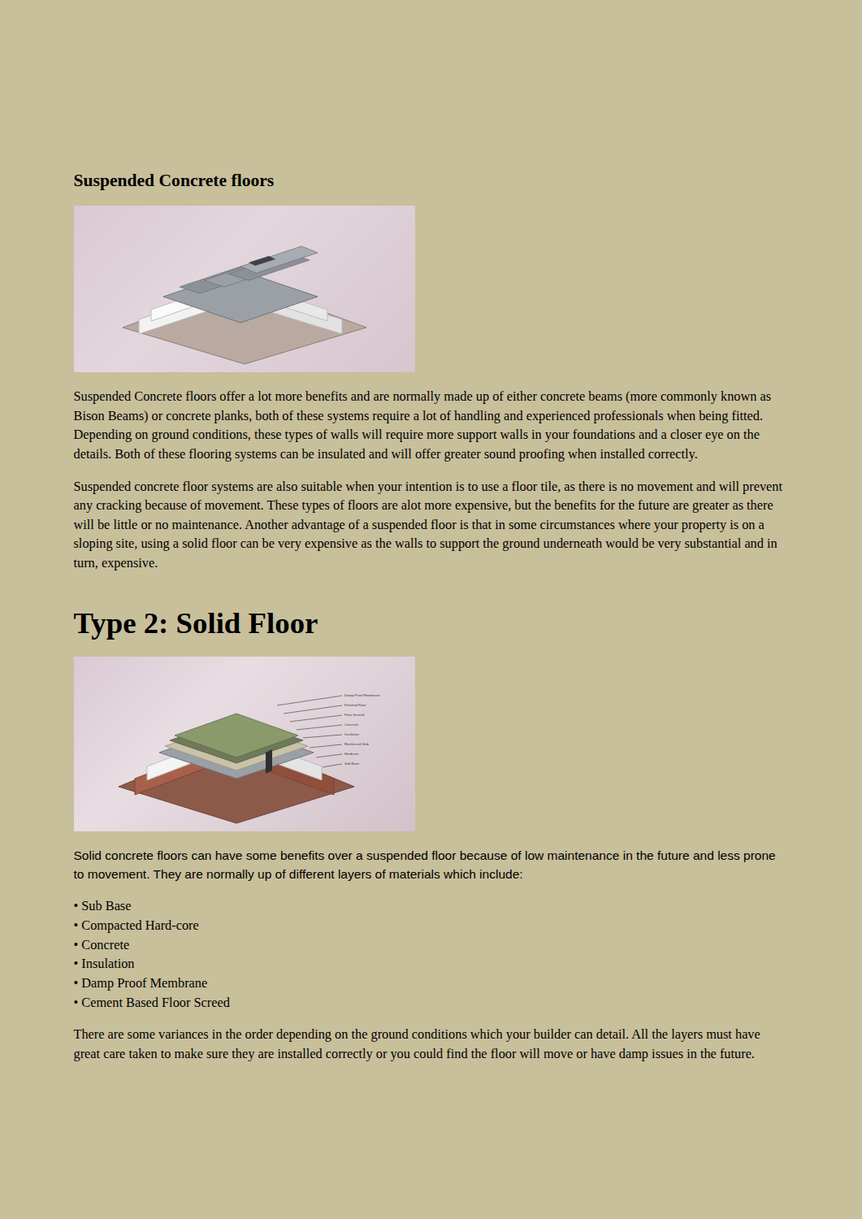Suspended Concrete floors
Suspended Concrete floors offer a lot more benefits and are normally made up of either concrete beams (more commonly known as Bison Beams) or concrete planks, both of these systems require a lot of handling and experienced professionals when being fitted. Depending on ground conditions, these types of walls will require more support walls in your foundations and a closer eye on the details. Both of these flooring systems can be insulated and will offer greater sound proofing when installed correctly.
Suspended concrete floor systems are also suitable when your intention is to use a floor tile, as there is no movement and will prevent any cracking because of movement. These types of floors are alot more expensive, but the benefits for the future are greater as there will be little or no maintenance. Another advantage of a suspended floor is that in some circumstances where your property is on a sloping site, using a solid floor can be very expensive as the walls to support the ground underneath would be very substantial and in turn, expensive.
Type 2: Solid Floor
Damp Proof Membrane Finished Floor Floor Screed Concrete Insulation Reinforced Slab Hardcore Sub Base
Solid concrete floors can have some benefits over a suspended floor because of low maintenance in the future and less prone to movement. They are normally up of different layers of materials which include:
• Sub Base
• Compacted Hard-core
• Concrete
• Insulation
• Damp Proof Membrane
• Cement Based Floor Screed
There are some variances in the order depending on the ground conditions which your builder can detail. All the layers must have great care taken to make sure they are installed correctly or you could find the floor will move or have damp issues in the future.